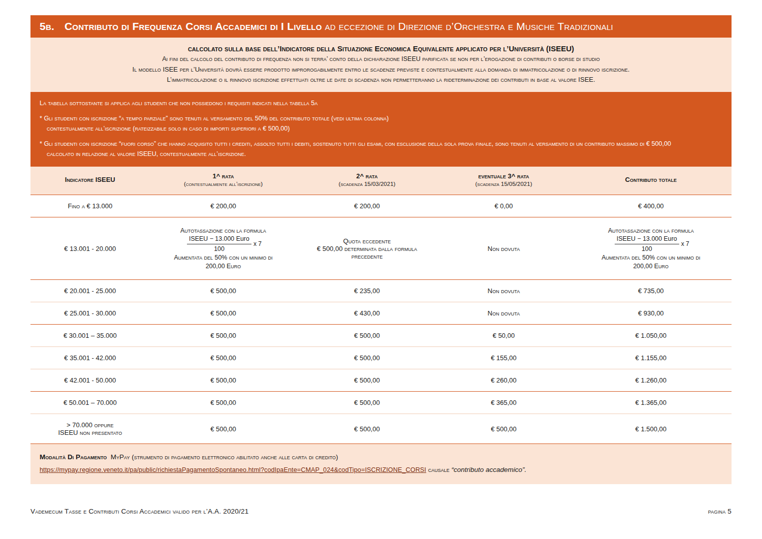5b. Contributo di Frequenza Corsi Accademici di I Livello ad eccezione di Direzione d’Orchestra e Musiche Tradizionali
calcolato sulla base dell’Indicatore della Situazione Economica Equivalente applicato per l’Università (ISEEU)
Ai fini del calcolo del contributo di frequenza non si terra’ conto della dichiarazione ISEEU parificata se non per l’erogazione di contributi o borse di studio
Il modello ISEE per l’Università dovrà essere prodotto improrogabilmente entro le scadenze previste e contestualmente alla domanda di immatricolazione o di rinnovo iscrizione.
L’immatricolazione o il rinnovo iscrizione effettuati oltre le date di scadenza non permetteranno la rideterminazione dei contributi in base al valore ISEE.
La tabella sottostante si applica agli studenti che non possiedono i requisiti indicati nella tabella 5a
* Gli studenti con iscrizione “a tempo parziale” sono tenuti al versamento del 50% del contributo totale (vedi ultima colonna)
contestualmente all’iscrizione (rateizzabile solo in caso di importi superiori a € 500,00)
* Gli studenti con iscrizione “fuori corso” che hanno acquisito tutti i crediti, assolto tutti i debiti, sostenuto tutti gli esami, con esclusione della sola prova finale, sono tenuti al versamento di un contributo massimo di € 500,00
calcolato in relazione al valore ISEEU, contestualmente all’iscrizione.
| Indicatore ISEEU | 1^ rata (contestualmente all’iscrizione) | 2^ rata (scadenza 15/03/2021) | eventuale 3^ rata (scadenza 15/05/2021) | Contributo totale |
| --- | --- | --- | --- | --- |
| Fino a € 13.000 | € 200,00 | € 200,00 | € 0,00 | € 400,00 |
| € 13.001 - 20.000 | Autotassazione con la formula ISEEU − 13.000 Euro 100 x 7 Aumentata del 50% con un minimo di 200,00 Euro | Quota eccedente € 500,00 determinata dalla formula precedente | Non dovuta | Autotassazione con la formula ISEEU − 13.000 Euro 100 x 7 Aumentata del 50% con un minimo di 200,00 Euro |
| € 20.001 - 25.000 | € 500,00 | € 235,00 | Non dovuta | € 735,00 |
| € 25.001 - 30.000 | € 500,00 | € 430,00 | Non dovuta | € 930,00 |
| € 30.001 – 35.000 | € 500,00 | € 500,00 | € 50,00 | € 1.050,00 |
| € 35.001 - 42.000 | € 500,00 | € 500,00 | € 155,00 | € 1.155,00 |
| € 42.001 - 50.000 | € 500,00 | € 500,00 | € 260,00 | € 1.260,00 |
| € 50.001 – 70.000 | € 500,00 | € 500,00 | € 365,00 | € 1.365,00 |
| > 70.000 oppure ISEEU non presentato | € 500,00 | € 500,00 | € 500,00 | € 1.500,00 |
Modalità Di Pagamento MyPay (strumento di pagamento elettronico abilitato anche alle carta di credito)
https://mypay.regione.veneto.it/pa/public/richiestaPagamentoSpontaneo.html?codIpaEnte=CMAP_024&codTipo=ISCRIZIONE_CORSI causale “contributo accademico”.
Vademecum Tasse e Contributi Corsi Accademici valido per l’A.A. 2020/21
pagina 5